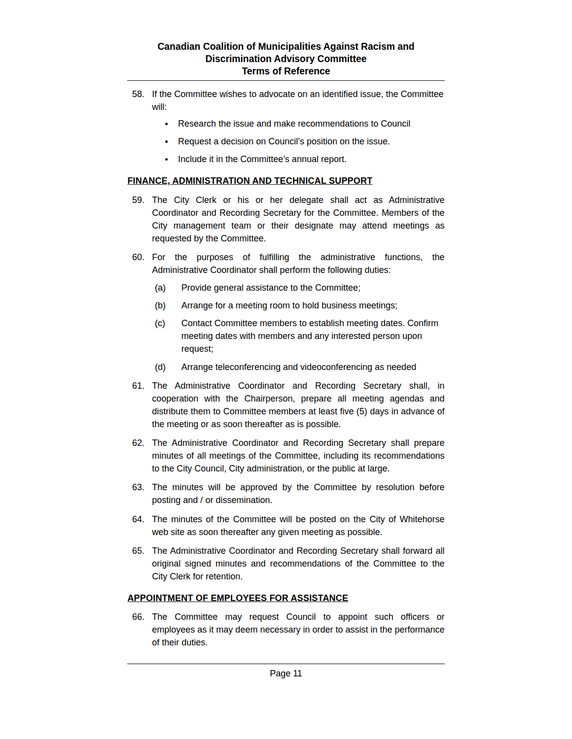Canadian Coalition of Municipalities Against Racism and
Discrimination Advisory Committee
Terms of Reference
58.
If the Committee wishes to advocate on an identified issue, the Committee will:
Research the issue and make recommendations to Council
Request a decision on Council’s position on the issue.
Include it in the Committee’s annual report.
FINANCE, ADMINISTRATION AND TECHNICAL SUPPORT
59.
The City Clerk or his or her delegate shall act as Administrative Coordinator and Recording Secretary for the Committee. Members of the City management team or their designate may attend meetings as requested by the Committee.
60.
For the purposes of fulfilling the administrative functions, the Administrative Coordinator shall perform the following duties:
(a)
Provide general assistance to the Committee;
(b)
Arrange for a meeting room to hold business meetings;
(c)
Contact Committee members to establish meeting dates. Confirm meeting dates with members and any interested person upon request;
(d)
Arrange teleconferencing and videoconferencing as needed
61.
The Administrative Coordinator and Recording Secretary shall, in cooperation with the Chairperson, prepare all meeting agendas and distribute them to Committee members at least five (5) days in advance of the meeting or as soon thereafter as is possible.
62.
The Administrative Coordinator and Recording Secretary shall prepare minutes of all meetings of the Committee, including its recommendations to the City Council, City administration, or the public at large.
63.
The minutes will be approved by the Committee by resolution before posting and / or dissemination.
64.
The minutes of the Committee will be posted on the City of Whitehorse web site as soon thereafter any given meeting as possible.
65.
The Administrative Coordinator and Recording Secretary shall forward all original signed minutes and recommendations of the Committee to the City Clerk for retention.
APPOINTMENT OF EMPLOYEES FOR ASSISTANCE
66.
The Committee may request Council to appoint such officers or employees as it may deem necessary in order to assist in the performance of their duties.
Page 11